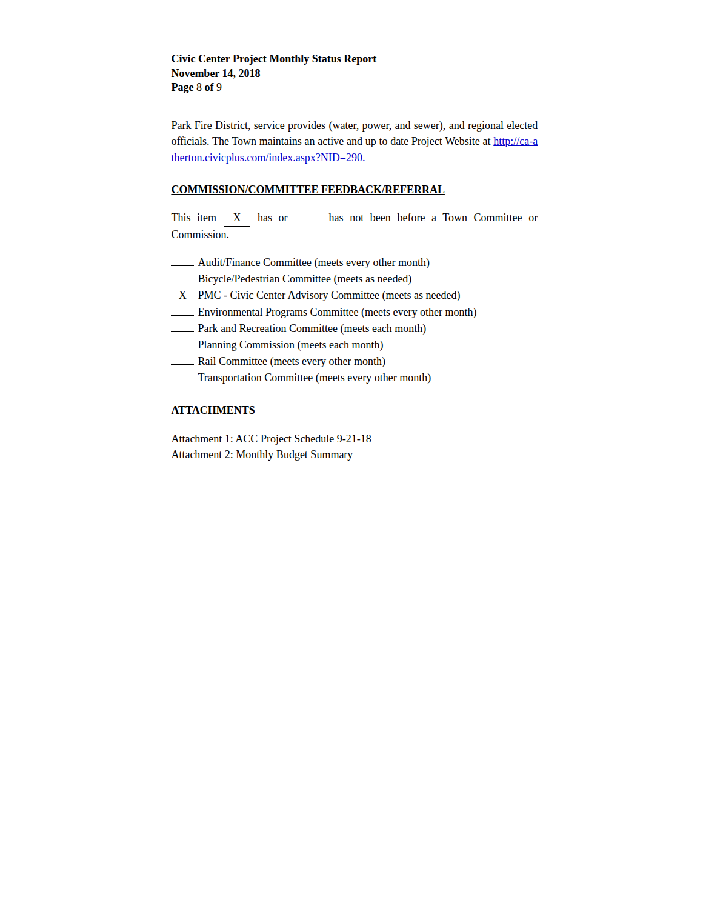Civic Center Project Monthly Status Report November 14, 2018 Page 8 of 9
Park Fire District, service provides (water, power, and sewer), and regional elected officials. The Town maintains an active and up to date Project Website at http://ca-atherton.civicplus.com/index.aspx?NID=290.
COMMISSION/COMMITTEE FEEDBACK/REFERRAL
This item X has or has not been before a Town Committee or Commission.
Audit/Finance Committee (meets every other month) Bicycle/Pedestrian Committee (meets as needed) XPMC - Civic Center Advisory Committee (meets as needed) Environmental Programs Committee (meets every other month) Park and Recreation Committee (meets each month) Planning Commission (meets each month) Rail Committee (meets every other month) Transportation Committee (meets every other month)
ATTACHMENTS
Attachment 1: ACC Project Schedule 9-21-18
Attachment 2: Monthly Budget Summary